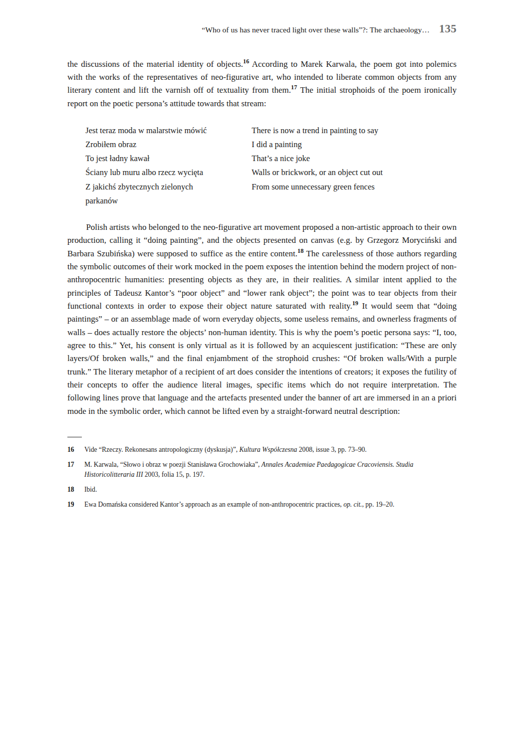“Who of us has never traced light over these walls”?: The archaeology… 135
the discussions of the material identity of objects.16 According to Marek Karwala, the poem got into polemics with the works of the representatives of neo-figurative art, who intended to liberate common objects from any literary content and lift the varnish off of textuality from them.17 The initial strophoids of the poem ironically report on the poetic persona’s attitude towards that stream:
Jest teraz moda w malarstwie mówić There is now a trend in painting to say
Zrobiłem obraz I did a painting
To jest ładny kawał That’s a nice joke
Ściany lub muru albo rzecz wycięta Walls or brickwork, or an object cut out
Z jakichś zbytecznych zielonych From some unnecessary green fences
parkanów
Polish artists who belonged to the neo-figurative art movement proposed a non-artistic approach to their own production, calling it “doing painting”, and the objects presented on canvas (e.g. by Grzegorz Moryciński and Barbara Szubińska) were supposed to suffice as the entire content.18 The carelessness of those authors regarding the symbolic outcomes of their work mocked in the poem exposes the intention behind the modern project of non-anthropocentric humanities: presenting objects as they are, in their realities. A similar intent applied to the principles of Tadeusz Kantor’s “poor object” and “lower rank object”; the point was to tear objects from their functional contexts in order to expose their object nature saturated with reality.19 It would seem that “doing paintings” – or an assemblage made of worn everyday objects, some useless remains, and ownerless fragments of walls – does actually restore the objects’ non-human identity. This is why the poem’s poetic persona says: “I, too, agree to this.” Yet, his consent is only virtual as it is followed by an acquiescent justification: “These are only layers/Of broken walls,” and the final enjambment of the strophoid crushes: “Of broken walls/With a purple trunk.” The literary metaphor of a recipient of art does consider the intentions of creators; it exposes the futility of their concepts to offer the audience literal images, specific items which do not require interpretation. The following lines prove that language and the artefacts presented under the banner of art are immersed in an a priori mode in the symbolic order, which cannot be lifted even by a straight-forward neutral description:
16 Vide “Rzeczy. Rekonesans antropologiczny (dyskusja)”, Kultura Współczesna 2008, issue 3, pp. 73–90.
17 M. Karwala, “Słowo i obraz w poezji Stanisława Grochowiaka”, Annales Academiae Paedagogicae Cracoviensis. Studia Historicolitteraria III 2003, folia 15, p. 197.
18 Ibid.
19 Ewa Domańska considered Kantor’s approach as an example of non-anthropocentric practices, op. cit., pp. 19–20.